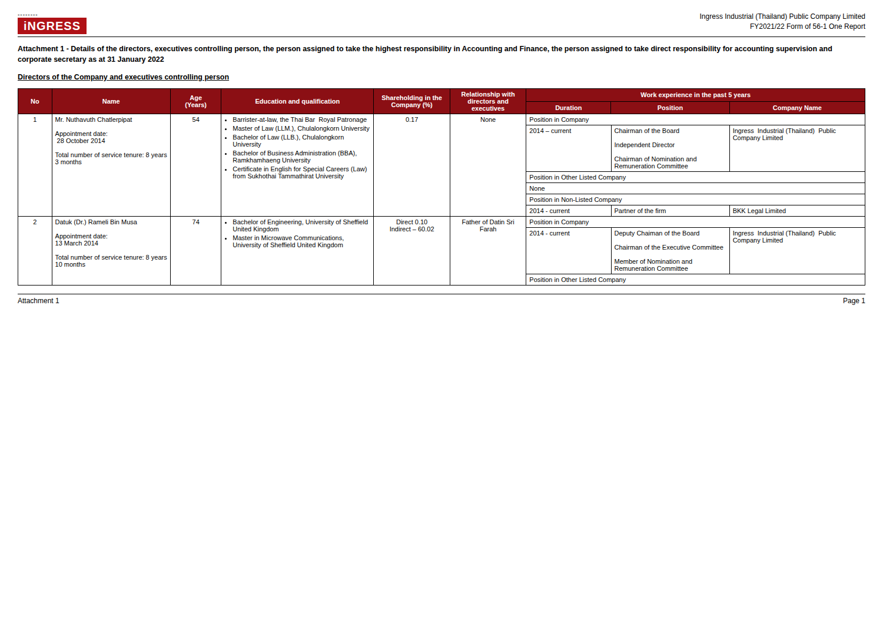--------
iNGRESS
Ingress Industrial (Thailand) Public Company Limited
FY2021/22 Form of 56-1 One Report
Attachment 1 - Details of the directors, executives controlling person, the person assigned to take the highest responsibility in Accounting and Finance, the person assigned to take direct responsibility for accounting supervision and corporate secretary as at 31 January 2022
Directors of the Company and executives controlling person
| No | Name | Age (Years) | Education and qualification | Shareholding in the Company (%) | Relationship with directors and executives | Work experience in the past 5 years |
| --- | --- | --- | --- | --- | --- | --- |
| Duration | Position | Company Name |
| 1 | Mr. Nuthavuth Chatlerpipat Appointment date: 28 October 2014 Total number of service tenure: 8 years 3 months | 54 | Barrister-at-law, the Thai Bar Royal Patronage Master of Law (LLM.), Chulalongkorn University Bachelor of Law (LLB.), Chulalongkorn University Bachelor of Business Administration (BBA), Ramkhamhaeng University Certificate in English for Special Careers (Law) from Sukhothai Tammathirat University | 0.17 | None | / Position in Company / / 2014 – current / Chairman of the Board Independent Director Chairman of Nomination and Remuneration Committee / Ingress Industrial (Thailand) Public Company Limited / / Position in Other Listed Company / / None / / Position in Non-Listed Company / / 2014 - current / Partner of the firm / BKK Legal Limited / |
| 2 | Datuk (Dr.) Rameli Bin Musa Appointment date: 13 March 2014 Total number of service tenure: 8 years 10 months | 74 | Bachelor of Engineering, University of Sheffield United Kingdom Master in Microwave Communications, University of Sheffield United Kingdom | Direct 0.10 Indirect – 60.02 | Father of Datin Sri Farah | / Position in Company / / 2014 - current / Deputy Chaiman of the Board Chairman of the Executive Committee Member of Nomination and Remuneration Committee / Ingress Industrial (Thailand) Public Company Limited / / Position in Other Listed Company / |
Attachment 1
Page 1